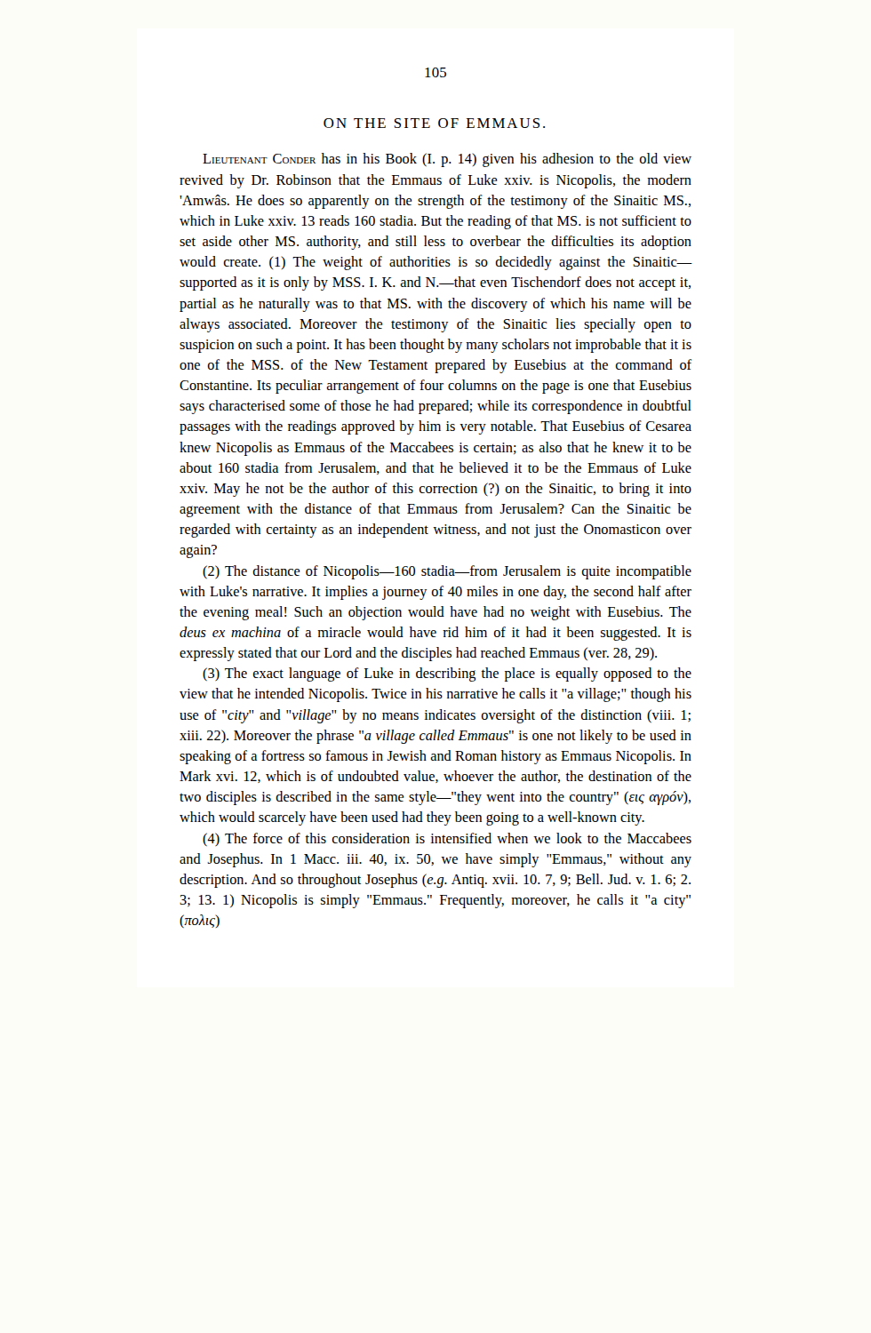105
ON THE SITE OF EMMAUS.
Lieutenant Conder has in his Book (I. p. 14) given his adhesion to the old view revived by Dr. Robinson that the Emmaus of Luke xxiv. is Nicopolis, the modern 'Amwâs. He does so apparently on the strength of the testimony of the Sinaitic MS., which in Luke xxiv. 13 reads 160 stadia. But the reading of that MS. is not sufficient to set aside other MS. authority, and still less to overbear the difficulties its adoption would create. (1) The weight of authorities is so decidedly against the Sinaitic—supported as it is only by MSS. I. K. and N.—that even Tischendorf does not accept it, partial as he naturally was to that MS. with the discovery of which his name will be always associated. Moreover the testimony of the Sinaitic lies specially open to suspicion on such a point. It has been thought by many scholars not improbable that it is one of the MSS. of the New Testament prepared by Eusebius at the command of Constantine. Its peculiar arrangement of four columns on the page is one that Eusebius says characterised some of those he had prepared; while its correspondence in doubtful passages with the readings approved by him is very notable. That Eusebius of Cesarea knew Nicopolis as Emmaus of the Maccabees is certain; as also that he knew it to be about 160 stadia from Jerusalem, and that he believed it to be the Emmaus of Luke xxiv. May he not be the author of this correction (?) on the Sinaitic, to bring it into agreement with the distance of that Emmaus from Jerusalem? Can the Sinaitic be regarded with certainty as an independent witness, and not just the Onomasticon over again?
(2) The distance of Nicopolis—160 stadia—from Jerusalem is quite incompatible with Luke's narrative. It implies a journey of 40 miles in one day, the second half after the evening meal! Such an objection would have had no weight with Eusebius. The deus ex machina of a miracle would have rid him of it had it been suggested. It is expressly stated that our Lord and the disciples had reached Emmaus (ver. 28, 29).
(3) The exact language of Luke in describing the place is equally opposed to the view that he intended Nicopolis. Twice in his narrative he calls it "a village;" though his use of "city" and "village" by no means indicates oversight of the distinction (viii. 1; xiii. 22). Moreover the phrase "a village called Emmaus" is one not likely to be used in speaking of a fortress so famous in Jewish and Roman history as Emmaus Nicopolis. In Mark xvi. 12, which is of undoubted value, whoever the author, the destination of the two disciples is described in the same style—"they went into the country" (εις αγρóν), which would scarcely have been used had they been going to a well-known city.
(4) The force of this consideration is intensified when we look to the Maccabees and Josephus. In 1 Macc. iii. 40, ix. 50, we have simply "Emmaus," without any description. And so throughout Josephus (e.g. Antiq. xvii. 10. 7, 9; Bell. Jud. v. 1. 6; 2. 3; 13. 1) Nicopolis is simply "Emmaus." Frequently, moreover, he calls it "a city" (πολις)